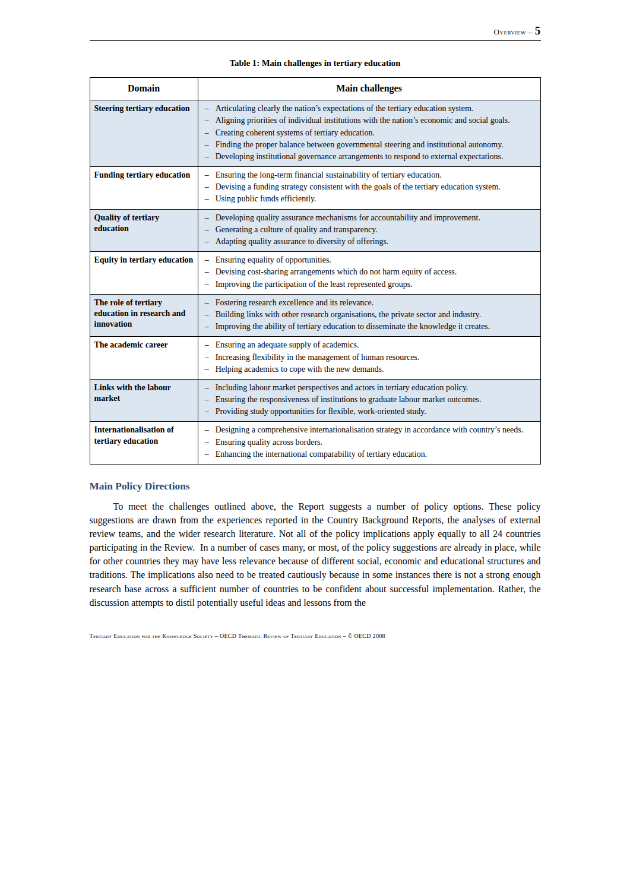Overview – 5
Table 1: Main challenges in tertiary education
| Domain | Main challenges |
| --- | --- |
| Steering tertiary education | Articulating clearly the nation’s expectations of the tertiary education system. Aligning priorities of individual institutions with the nation’s economic and social goals. Creating coherent systems of tertiary education. Finding the proper balance between governmental steering and institutional autonomy. Developing institutional governance arrangements to respond to external expectations. |
| Funding tertiary education | Ensuring the long-term financial sustainability of tertiary education. Devising a funding strategy consistent with the goals of the tertiary education system. Using public funds efficiently. |
| Quality of tertiary education | Developing quality assurance mechanisms for accountability and improvement. Generating a culture of quality and transparency. Adapting quality assurance to diversity of offerings. |
| Equity in tertiary education | Ensuring equality of opportunities. Devising cost-sharing arrangements which do not harm equity of access. Improving the participation of the least represented groups. |
| The role of tertiary education in research and innovation | Fostering research excellence and its relevance. Building links with other research organisations, the private sector and industry. Improving the ability of tertiary education to disseminate the knowledge it creates. |
| The academic career | Ensuring an adequate supply of academics. Increasing flexibility in the management of human resources. Helping academics to cope with the new demands. |
| Links with the labour market | Including labour market perspectives and actors in tertiary education policy. Ensuring the responsiveness of institutions to graduate labour market outcomes. Providing study opportunities for flexible, work-oriented study. |
| Internationalisation of tertiary education | Designing a comprehensive internationalisation strategy in accordance with country’s needs. Ensuring quality across borders. Enhancing the international comparability of tertiary education. |
Main Policy Directions
To meet the challenges outlined above, the Report suggests a number of policy options. These policy suggestions are drawn from the experiences reported in the Country Background Reports, the analyses of external review teams, and the wider research literature. Not all of the policy implications apply equally to all 24 countries participating in the Review. In a number of cases many, or most, of the policy suggestions are already in place, while for other countries they may have less relevance because of different social, economic and educational structures and traditions. The implications also need to be treated cautiously because in some instances there is not a strong enough research base across a sufficient number of countries to be confident about successful implementation. Rather, the discussion attempts to distil potentially useful ideas and lessons from the
Tertiary Education for the Knowledge Society – OECD Thematic Review of Tertiary Education – © OECD 2008